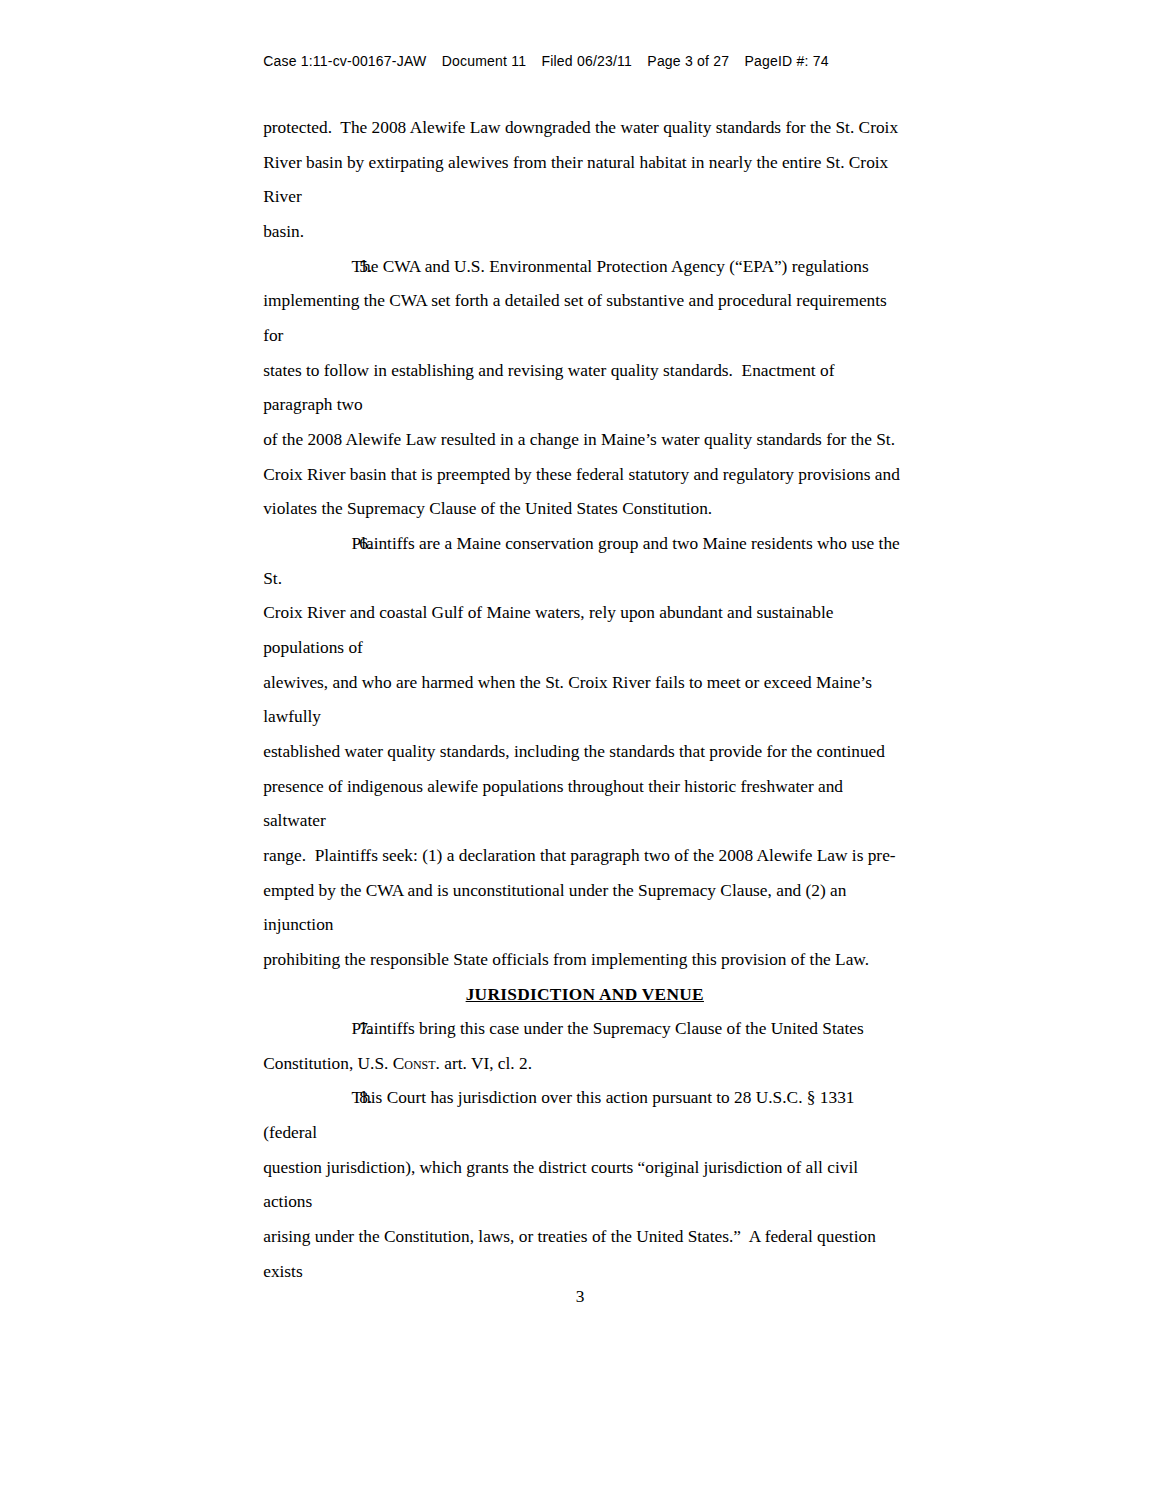Case 1:11-cv-00167-JAW Document 11 Filed 06/23/11 Page 3 of 27 PageID #: 74
protected. The 2008 Alewife Law downgraded the water quality standards for the St. Croix
River basin by extirpating alewives from their natural habitat in nearly the entire St. Croix River
basin.
5. The CWA and U.S. Environmental Protection Agency (“EPA”) regulations
implementing the CWA set forth a detailed set of substantive and procedural requirements for
states to follow in establishing and revising water quality standards. Enactment of paragraph two
of the 2008 Alewife Law resulted in a change in Maine’s water quality standards for the St.
Croix River basin that is preempted by these federal statutory and regulatory provisions and
violates the Supremacy Clause of the United States Constitution.
6. Plaintiffs are a Maine conservation group and two Maine residents who use the St.
Croix River and coastal Gulf of Maine waters, rely upon abundant and sustainable populations of
alewives, and who are harmed when the St. Croix River fails to meet or exceed Maine’s lawfully
established water quality standards, including the standards that provide for the continued
presence of indigenous alewife populations throughout their historic freshwater and saltwater
range. Plaintiffs seek: (1) a declaration that paragraph two of the 2008 Alewife Law is pre-
empted by the CWA and is unconstitutional under the Supremacy Clause, and (2) an injunction
prohibiting the responsible State officials from implementing this provision of the Law.
JURISDICTION AND VENUE
7. Plaintiffs bring this case under the Supremacy Clause of the United States
Constitution, U.S. Const. art. VI, cl. 2.
8. This Court has jurisdiction over this action pursuant to 28 U.S.C. § 1331 (federal
question jurisdiction), which grants the district courts “original jurisdiction of all civil actions
arising under the Constitution, laws, or treaties of the United States.” A federal question exists
3